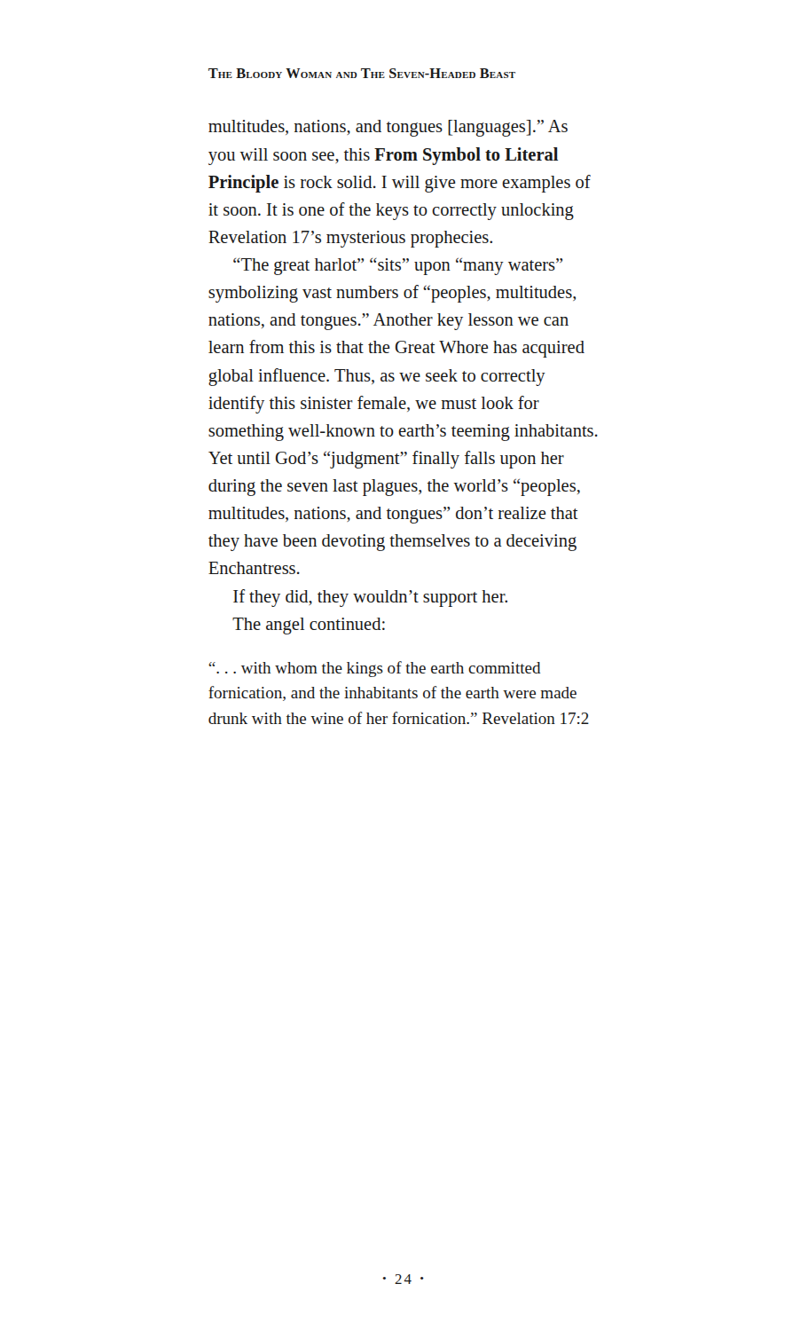The Bloody Woman and The Seven-Headed Beast
multitudes, nations, and tongues [languages].” As you will soon see, this From Symbol to Literal Principle is rock solid. I will give more examples of it soon. It is one of the keys to correctly unlocking Revelation 17’s mysterious prophecies.
“The great harlot” “sits” upon “many waters” symbolizing vast numbers of “peoples, multitudes, nations, and tongues.” Another key lesson we can learn from this is that the Great Whore has acquired global influence. Thus, as we seek to correctly identify this sinister female, we must look for something well-known to earth’s teeming inhabitants. Yet until God’s “judgment” finally falls upon her during the seven last plagues, the world’s “peoples, multitudes, nations, and tongues” don’t realize that they have been devoting themselves to a deceiving Enchantress.
If they did, they wouldn’t support her.
The angel continued:
“. . . with whom the kings of the earth committed fornication, and the inhabitants of the earth were made drunk with the wine of her fornication.” Revelation 17:2
•24•